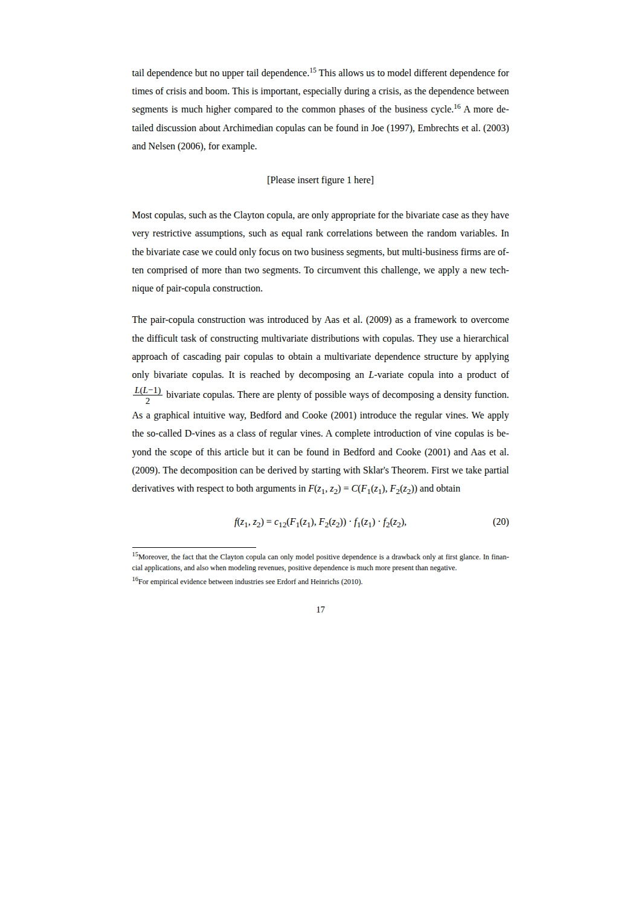tail dependence but no upper tail dependence.15 This allows us to model different dependence for times of crisis and boom. This is important, especially during a crisis, as the dependence between segments is much higher compared to the common phases of the business cycle.16 A more detailed discussion about Archimedian copulas can be found in Joe (1997), Embrechts et al. (2003) and Nelsen (2006), for example.
[Please insert figure 1 here]
Most copulas, such as the Clayton copula, are only appropriate for the bivariate case as they have very restrictive assumptions, such as equal rank correlations between the random variables. In the bivariate case we could only focus on two business segments, but multi-business firms are often comprised of more than two segments. To circumvent this challenge, we apply a new technique of pair-copula construction.
The pair-copula construction was introduced by Aas et al. (2009) as a framework to overcome the difficult task of constructing multivariate distributions with copulas. They use a hierarchical approach of cascading pair copulas to obtain a multivariate dependence structure by applying only bivariate copulas. It is reached by decomposing an L-variate copula into a product of L(L−1) 2 bivariate copulas. There are plenty of possible ways of decomposing a density function. As a graphical intuitive way, Bedford and Cooke (2001) introduce the regular vines. We apply the so-called D-vines as a class of regular vines. A complete introduction of vine copulas is beyond the scope of this article but it can be found in Bedford and Cooke (2001) and Aas et al. (2009). The decomposition can be derived by starting with Sklar's Theorem. First we take partial derivatives with respect to both arguments in F(z1, z2) = C(F1(z1), F2(z2)) and obtain
f(z1, z2) = c12(F1(z1), F2(z2)) · f1(z1) · f2(z2), (20)
15Moreover, the fact that the Clayton copula can only model positive dependence is a drawback only at first glance. In financial applications, and also when modeling revenues, positive dependence is much more present than negative.
16For empirical evidence between industries see Erdorf and Heinrichs (2010).
17